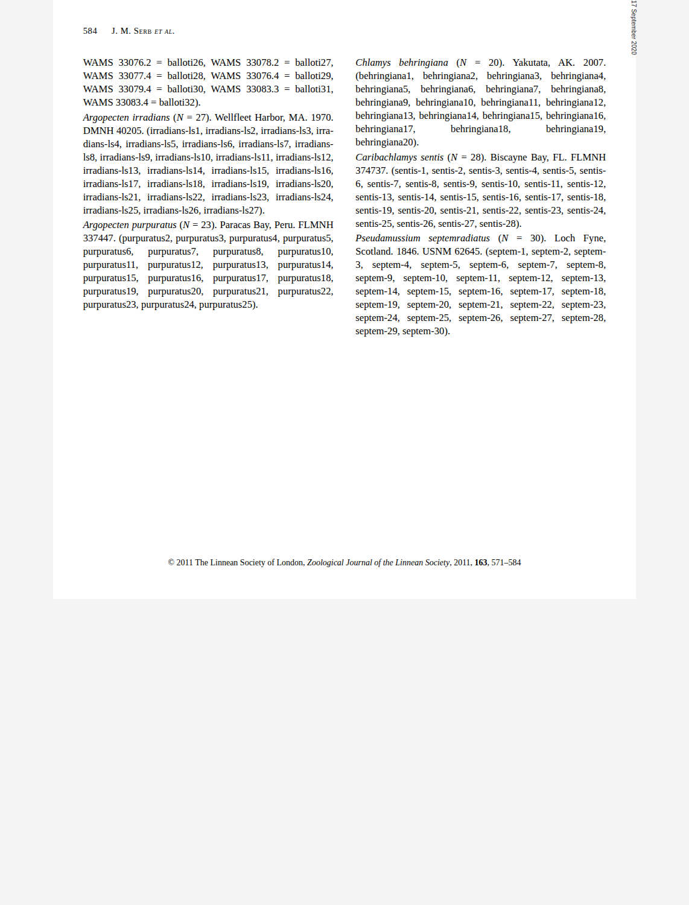584 J. M. Serb et al.
Downloaded from https://academic.oup.com/zoolinnean/article/163/2/571/2625596 by Whittier College user on 17 September 2020
WAMS 33076.2 = balloti26, WAMS 33078.2 = balloti27, WAMS 33077.4 = balloti28, WAMS 33076.4 = balloti29, WAMS 33079.4 = balloti30, WAMS 33083.3 = balloti31, WAMS 33083.4 = balloti32).
Argopecten irradians (N = 27). Wellfleet Harbor, MA. 1970. DMNH 40205. (irradians-ls1, irradians-ls2, irradians-ls3, irradians-ls4, irradians-ls5, irradians-ls6, irradians-ls7, irradians-ls8, irradians-ls9, irradians-ls10, irradians-ls11, irradians-ls12, irradians-ls13, irradians-ls14, irradians-ls15, irradians-ls16, irradians-ls17, irradians-ls18, irradians-ls19, irradians-ls20, irradians-ls21, irradians-ls22, irradians-ls23, irradians-ls24, irradians-ls25, irradians-ls26, irradians-ls27).
Argopecten purpuratus (N = 23). Paracas Bay, Peru. FLMNH 337447. (purpuratus2, purpuratus3, purpuratus4, purpuratus5, purpuratus6, purpuratus7, purpuratus8, purpuratus10, purpuratus11, purpuratus12, purpuratus13, purpuratus14, purpuratus15, purpuratus16, purpuratus17, purpuratus18, purpuratus19, purpuratus20, purpuratus21, purpuratus22, purpuratus23, purpuratus24, purpuratus25).
Chlamys behringiana (N = 20). Yakutata, AK. 2007. (behringiana1, behringiana2, behringiana3, behringiana4, behringiana5, behringiana6, behringiana7, behringiana8, behringiana9, behringiana10, behringiana11, behringiana12, behringiana13, behringiana14, behringiana15, behringiana16, behringiana17, behringiana18, behringiana19, behringiana20).
Caribachlamys sentis (N = 28). Biscayne Bay, FL. FLMNH 374737. (sentis-1, sentis-2, sentis-3, sentis-4, sentis-5, sentis-6, sentis-7, sentis-8, sentis-9, sentis-10, sentis-11, sentis-12, sentis-13, sentis-14, sentis-15, sentis-16, sentis-17, sentis-18, sentis-19, sentis-20, sentis-21, sentis-22, sentis-23, sentis-24, sentis-25, sentis-26, sentis-27, sentis-28).
Pseudamussium septemradiatus (N = 30). Loch Fyne, Scotland. 1846. USNM 62645. (septem-1, septem-2, septem-3, septem-4, septem-5, septem-6, septem-7, septem-8, septem-9, septem-10, septem-11, septem-12, septem-13, septem-14, septem-15, septem-16, septem-17, septem-18, septem-19, septem-20, septem-21, septem-22, septem-23, septem-24, septem-25, septem-26, septem-27, septem-28, septem-29, septem-30).
© 2011 The Linnean Society of London, Zoological Journal of the Linnean Society, 2011, 163, 571–584